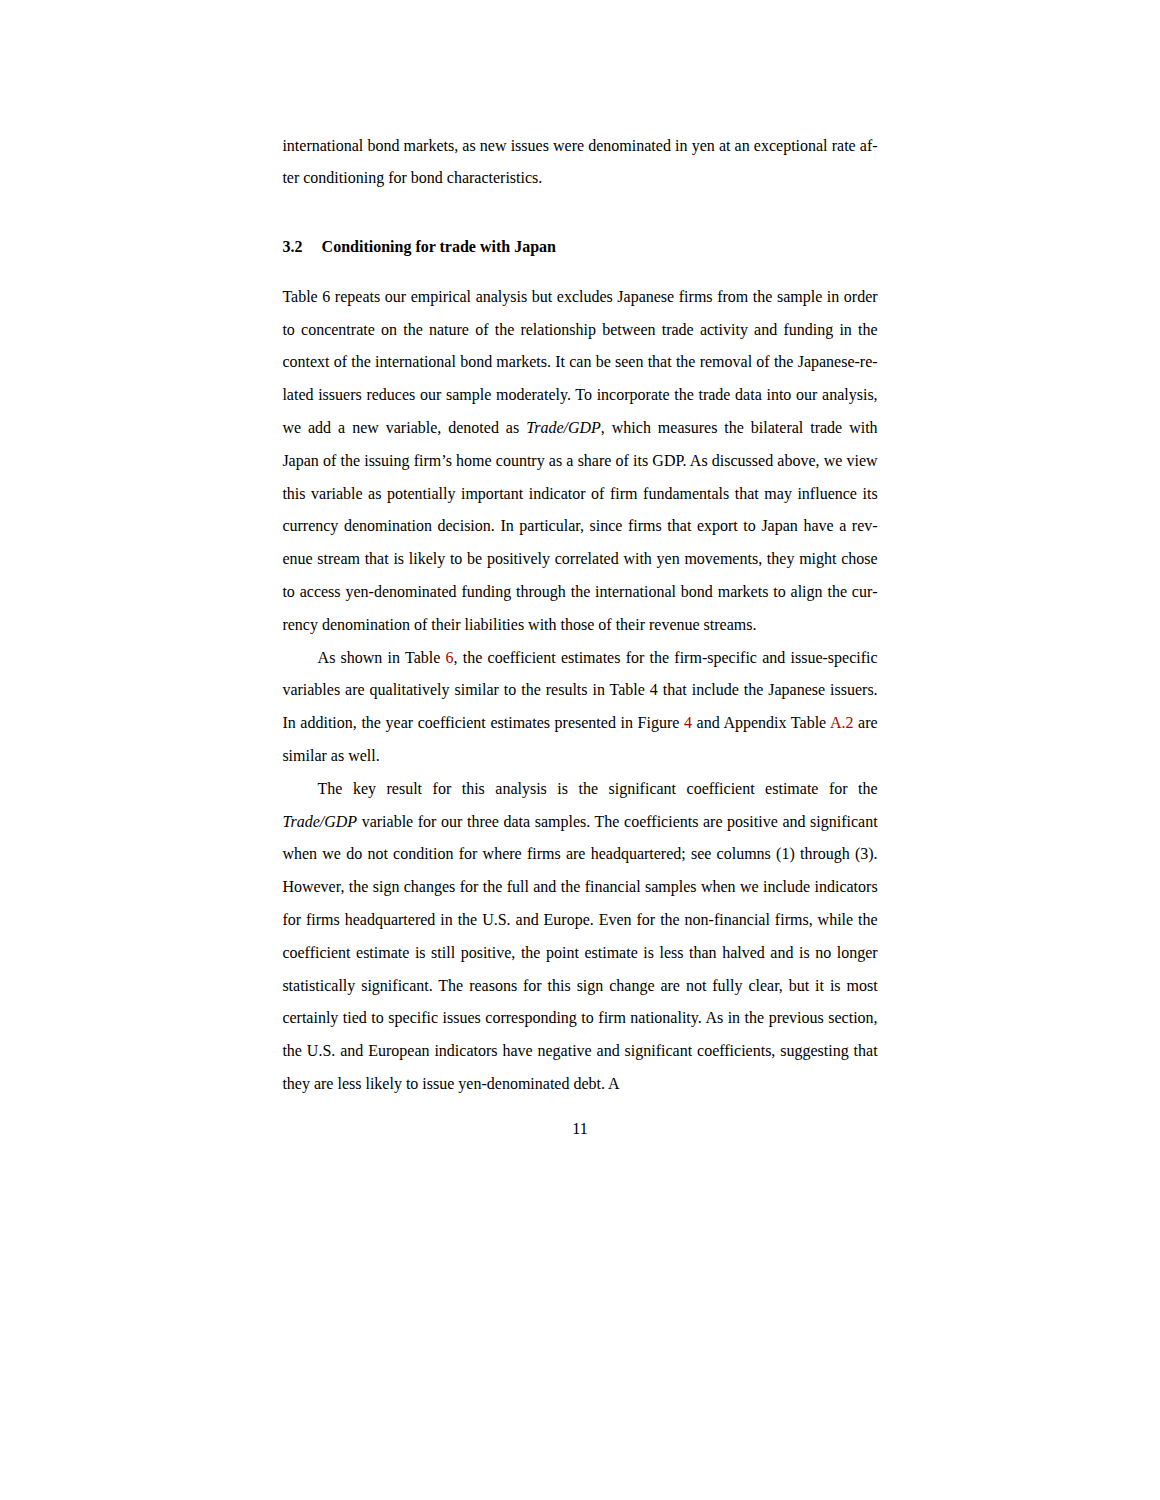international bond markets, as new issues were denominated in yen at an exceptional rate after conditioning for bond characteristics.
3.2 Conditioning for trade with Japan
Table 6 repeats our empirical analysis but excludes Japanese firms from the sample in order to concentrate on the nature of the relationship between trade activity and funding in the context of the international bond markets. It can be seen that the removal of the Japanese-related issuers reduces our sample moderately. To incorporate the trade data into our analysis, we add a new variable, denoted as Trade/GDP, which measures the bilateral trade with Japan of the issuing firm’s home country as a share of its GDP. As discussed above, we view this variable as potentially important indicator of firm fundamentals that may influence its currency denomination decision. In particular, since firms that export to Japan have a revenue stream that is likely to be positively correlated with yen movements, they might chose to access yen-denominated funding through the international bond markets to align the currency denomination of their liabilities with those of their revenue streams.
As shown in Table 6, the coefficient estimates for the firm-specific and issue-specific variables are qualitatively similar to the results in Table 4 that include the Japanese issuers. In addition, the year coefficient estimates presented in Figure 4 and Appendix Table A.2 are similar as well.
The key result for this analysis is the significant coefficient estimate for the Trade/GDP variable for our three data samples. The coefficients are positive and significant when we do not condition for where firms are headquartered; see columns (1) through (3). However, the sign changes for the full and the financial samples when we include indicators for firms headquartered in the U.S. and Europe. Even for the non-financial firms, while the coefficient estimate is still positive, the point estimate is less than halved and is no longer statistically significant. The reasons for this sign change are not fully clear, but it is most certainly tied to specific issues corresponding to firm nationality. As in the previous section, the U.S. and European indicators have negative and significant coefficients, suggesting that they are less likely to issue yen-denominated debt. A
11